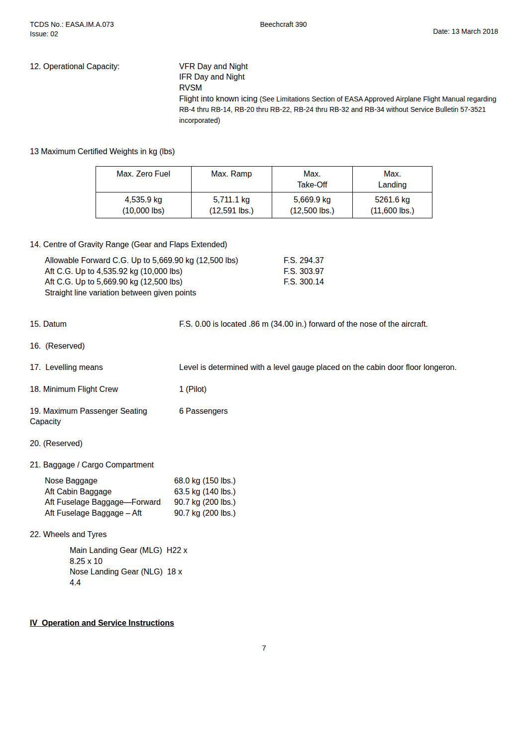TCDS No.: EASA.IM.A.073
Issue: 02
Beechcraft 390
Date: 13 March 2018
12. Operational Capacity:
VFR Day and Night
IFR Day and Night
RVSM
Flight into known icing (See Limitations Section of EASA Approved Airplane Flight Manual regarding RB-4 thru RB-14, RB-20 thru RB-22, RB-24 thru RB-32 and RB-34 without Service Bulletin 57-3521 incorporated)
13 Maximum Certified Weights in kg (lbs)
| Max. Zero Fuel | Max. Ramp | Max. Take-Off | Max. Landing |
| 4,535.9 kg (10,000 lbs) | 5,711.1 kg (12,591 lbs.) | 5,669.9 kg (12,500 lbs.) | 5261.6 kg (11,600 lbs.) |
14. Centre of Gravity Range (Gear and Flaps Extended)
Allowable Forward C.G. Up to 5,669.90 kg (12,500 lbs)
F.S. 294.37
Aft C.G. Up to 4,535.92 kg (10,000 lbs)
F.S. 303.97
Aft C.G. Up to 5,669.90 kg (12,500 lbs)
F.S. 300.14
Straight line variation between given points
15. Datum
F.S. 0.00 is located .86 m (34.00 in.) forward of the nose of the aircraft.
16. (Reserved)
17. Levelling means
Level is determined with a level gauge placed on the cabin door floor longeron.
18. Minimum Flight Crew
1 (Pilot)
19. Maximum Passenger Seating Capacity
6 Passengers
20. (Reserved)
21. Baggage / Cargo Compartment
Nose Baggage
68.0 kg (150 lbs.)
Aft Cabin Baggage
63.5 kg (140 lbs.)
Aft Fuselage Baggage—Forward
90.7 kg (200 lbs.)
Aft Fuselage Baggage – Aft
90.7 kg (200 lbs.)
22. Wheels and Tyres
Main Landing Gear (MLG) H22 x 8.25 x 10
Nose Landing Gear (NLG) 18 x 4.4
IV Operation and Service Instructions
7